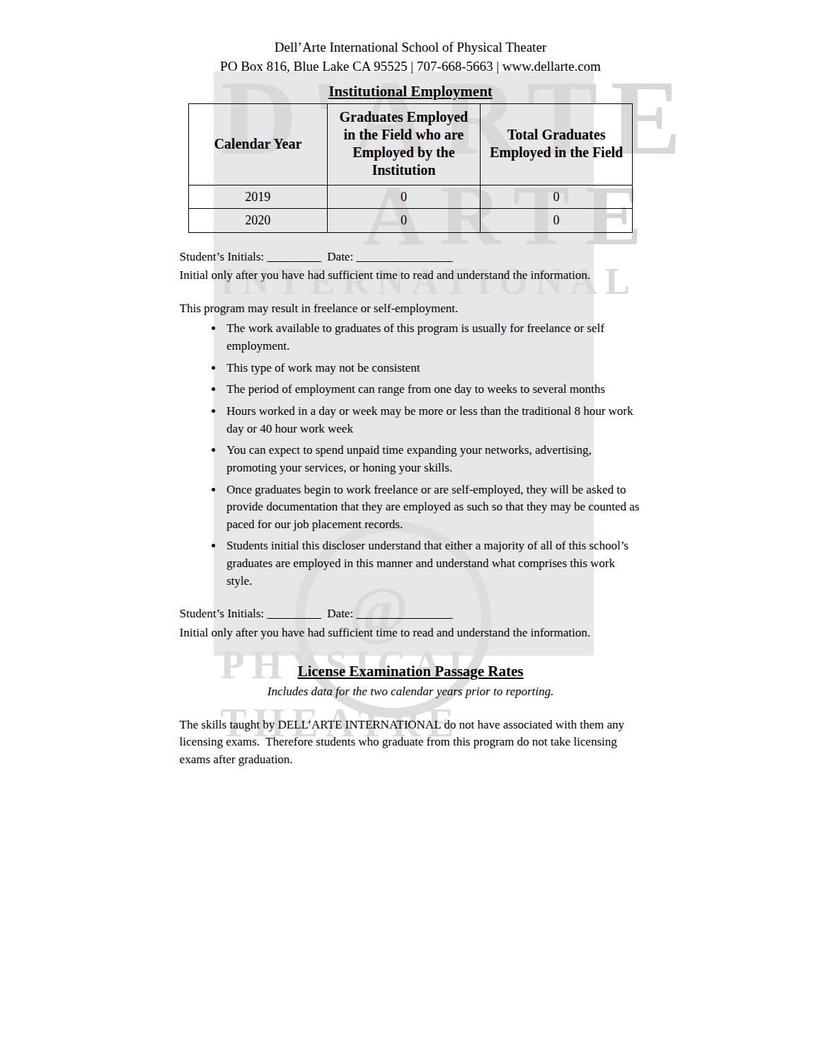D'ARTE
ARTE
INTERNATIONAL
@
PHYSICAL THEATRE
Dell’Arte International School of Physical Theater
PO Box 816, Blue Lake CA 95525 | 707-668-5663 | www.dellarte.com
Institutional Employment
| Calendar Year | Graduates Employed in the Field who are Employed by the Institution | Total Graduates Employed in the Field |
| --- | --- | --- |
| 2019 | 0 | 0 |
| 2020 | 0 | 0 |
Student’s Initials: _________ Date: ________________
Initial only after you have had sufficient time to read and understand the information.
This program may result in freelance or self-employment.
The work available to graduates of this program is usually for freelance or self employment.
This type of work may not be consistent
The period of employment can range from one day to weeks to several months
Hours worked in a day or week may be more or less than the traditional 8 hour work day or 40 hour work week
You can expect to spend unpaid time expanding your networks, advertising, promoting your services, or honing your skills.
Once graduates begin to work freelance or are self-employed, they will be asked to provide documentation that they are employed as such so that they may be counted as paced for our job placement records.
Students initial this discloser understand that either a majority of all of this school’s graduates are employed in this manner and understand what comprises this work style.
Student’s Initials: _________ Date: ________________
Initial only after you have had sufficient time to read and understand the information.
License Examination Passage Rates
Includes data for the two calendar years prior to reporting.
The skills taught by DELL’ARTE INTERNATIONAL do not have associated with them any licensing exams. Therefore students who graduate from this program do not take licensing exams after graduation.